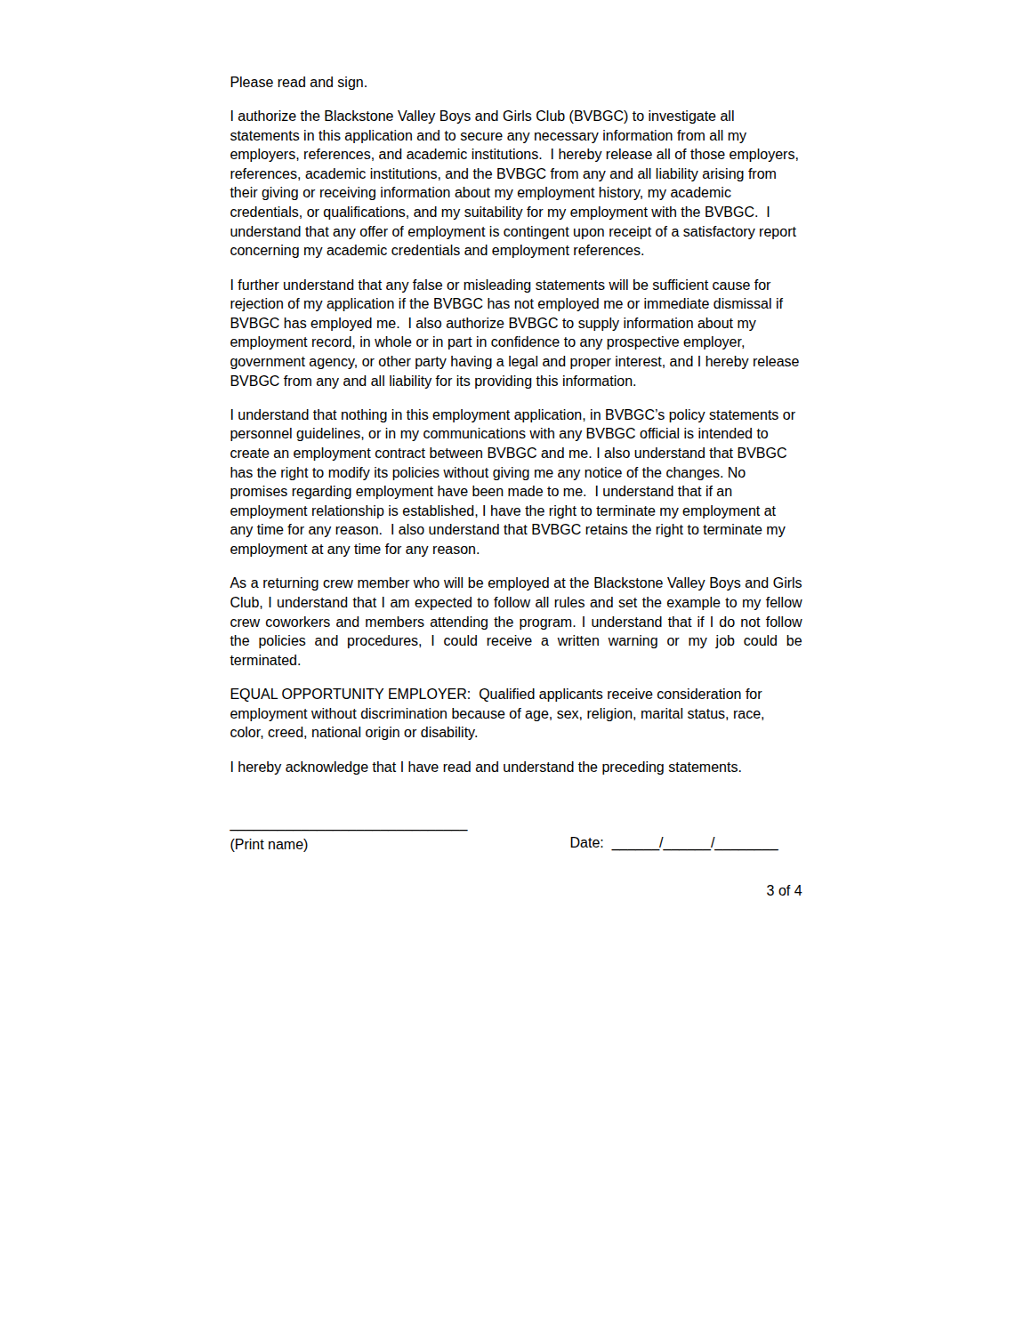Please read and sign.
I authorize the Blackstone Valley Boys and Girls Club (BVBGC) to investigate all statements in this application and to secure any necessary information from all my employers, references, and academic institutions. I hereby release all of those employers, references, academic institutions, and the BVBGC from any and all liability arising from their giving or receiving information about my employment history, my academic credentials, or qualifications, and my suitability for my employment with the BVBGC. I understand that any offer of employment is contingent upon receipt of a satisfactory report concerning my academic credentials and employment references.
I further understand that any false or misleading statements will be sufficient cause for rejection of my application if the BVBGC has not employed me or immediate dismissal if BVBGC has employed me. I also authorize BVBGC to supply information about my employment record, in whole or in part in confidence to any prospective employer, government agency, or other party having a legal and proper interest, and I hereby release BVBGC from any and all liability for its providing this information.
I understand that nothing in this employment application, in BVBGC’s policy statements or personnel guidelines, or in my communications with any BVBGC official is intended to create an employment contract between BVBGC and me. I also understand that BVBGC has the right to modify its policies without giving me any notice of the changes. No promises regarding employment have been made to me. I understand that if an employment relationship is established, I have the right to terminate my employment at any time for any reason. I also understand that BVBGC retains the right to terminate my employment at any time for any reason.
As a returning crew member who will be employed at the Blackstone Valley Boys and Girls Club, I understand that I am expected to follow all rules and set the example to my fellow crew coworkers and members attending the program. I understand that if I do not follow the policies and procedures, I could receive a written warning or my job could be terminated.
EQUAL OPPORTUNITY EMPLOYER: Qualified applicants receive consideration for employment without discrimination because of age, sex, religion, marital status, race, color, creed, national origin or disability.
I hereby acknowledge that I have read and understand the preceding statements.
______________________________ (Print name)
Date: ______/______/________
3 of 4